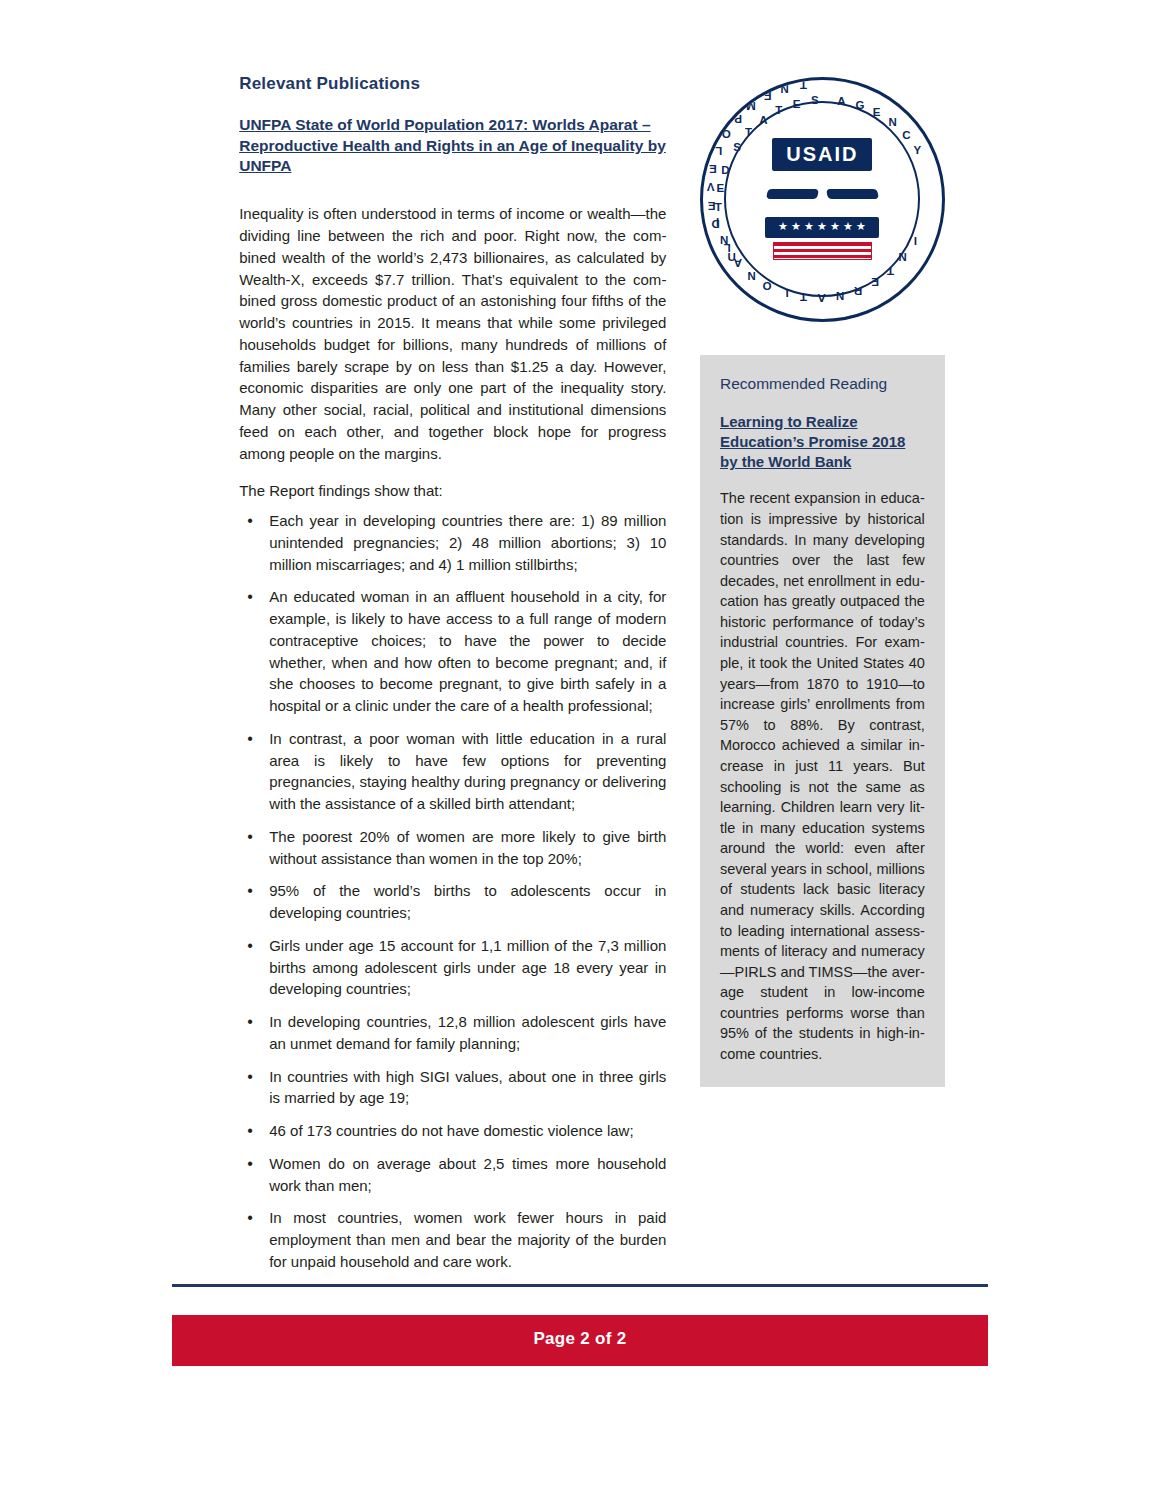Relevant Publications
UNFPA State of World Population 2017: Worlds Aparat – Reproductive Health and Rights in an Age of Inequality by UNFPA
Inequality is often understood in terms of income or wealth—the dividing line between the rich and poor. Right now, the combined wealth of the world’s 2,473 billionaires, as calculated by Wealth-X, exceeds $7.7 trillion. That’s equivalent to the combined gross domestic product of an astonishing four fifths of the world’s countries in 2015. It means that while some privileged households budget for billions, many hundreds of millions of families barely scrape by on less than $1.25 a day. However, economic disparities are only one part of the inequality story. Many other social, racial, political and institutional dimensions feed on each other, and together block hope for progress among people on the margins.
The Report findings show that:
Each year in developing countries there are: 1) 89 million unintended pregnancies; 2) 48 million abortions; 3) 10 million miscarriages; and 4) 1 million stillbirths;
An educated woman in an affluent household in a city, for example, is likely to have access to a full range of modern contraceptive choices; to have the power to decide whether, when and how often to become pregnant; and, if she chooses to become pregnant, to give birth safely in a hospital or a clinic under the care of a health professional;
In contrast, a poor woman with little education in a rural area is likely to have few options for preventing pregnancies, staying healthy during pregnancy or delivering with the assistance of a skilled birth attendant;
The poorest 20% of women are more likely to give birth without assistance than women in the top 20%;
95% of the world’s births to adolescents occur in developing countries;
Girls under age 15 account for 1,1 million of the 7,3 million births among adolescent girls under age 18 every year in developing countries;
In developing countries, 12,8 million adolescent girls have an unmet demand for family planning;
In countries with high SIGI values, about one in three girls is married by age 19;
46 of 173 countries do not have domestic violence law;
Women do on average about 2,5 times more household work than men;
In most countries, women work fewer hours in paid employment than men and bear the majority of the burden for unpaid household and care work.
U N I T E D S T A T E S A G E N C Y I N T E R N A T I O N A L D E V E L O P M E N T
USAID
★★★★★★★
Recommended Reading
Learning to Realize Education’s Promise 2018 by the World Bank
The recent expansion in education is impressive by historical standards. In many developing countries over the last few decades, net enrollment in education has greatly outpaced the historic performance of today’s industrial countries. For example, it took the United States 40 years—from 1870 to 1910—to increase girls’ enrollments from 57% to 88%. By contrast, Morocco achieved a similar increase in just 11 years. But schooling is not the same as learning. Children learn very little in many education systems around the world: even after several years in school, millions of students lack basic literacy and numeracy skills. According to leading international assessments of literacy and numeracy—PIRLS and TIMSS—the average student in low-income countries performs worse than 95% of the students in high-income countries.
Page 2 of 2